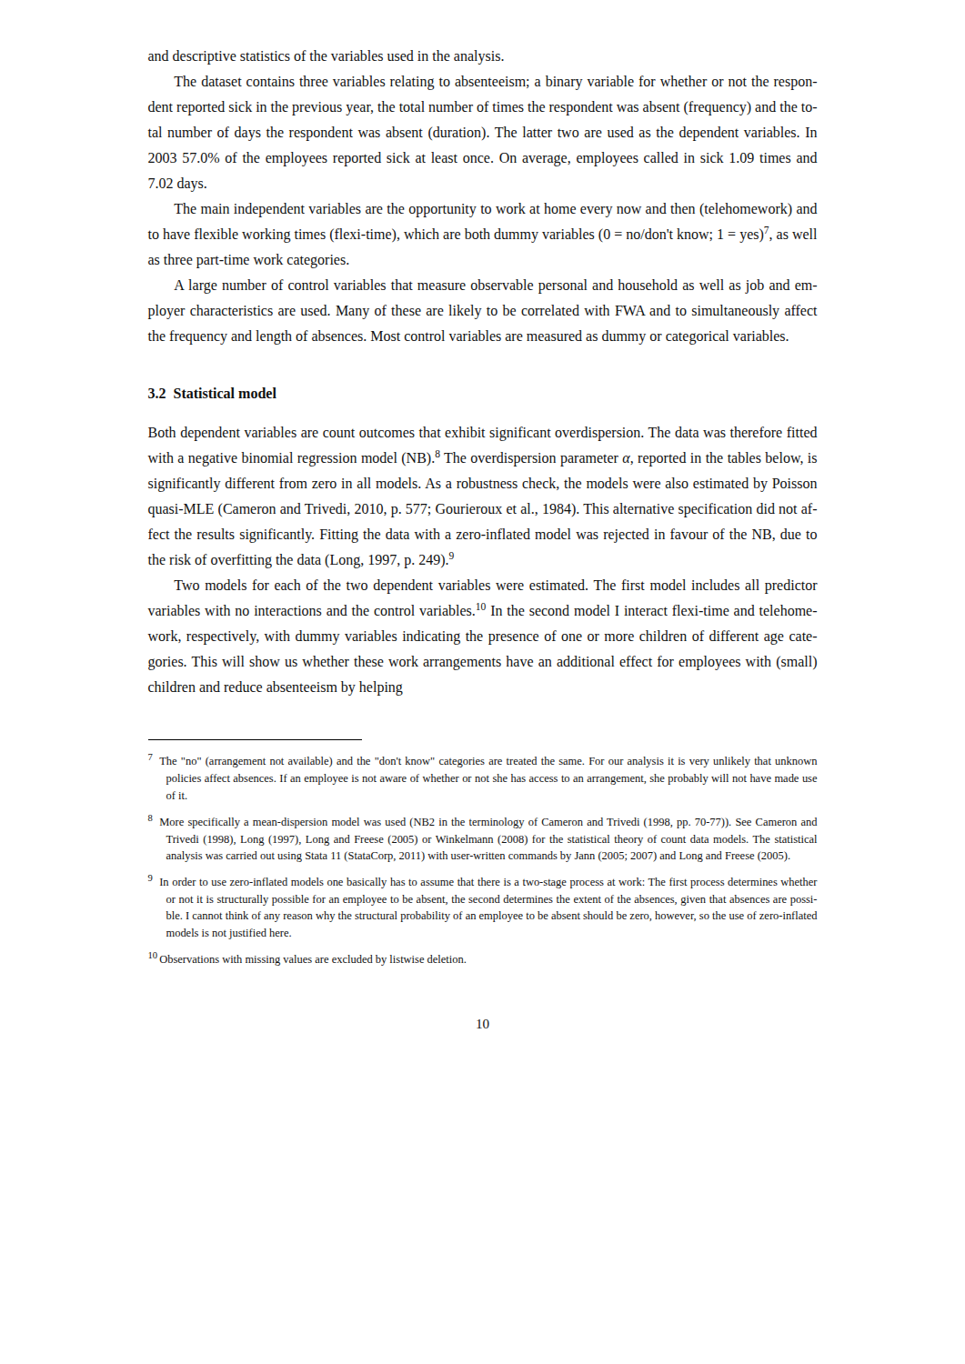and descriptive statistics of the variables used in the analysis.
The dataset contains three variables relating to absenteeism; a binary variable for whether or not the respondent reported sick in the previous year, the total number of times the respondent was absent (frequency) and the total number of days the respondent was absent (duration). The latter two are used as the dependent variables. In 2003 57.0% of the employees reported sick at least once. On average, employees called in sick 1.09 times and 7.02 days.
The main independent variables are the opportunity to work at home every now and then (telehomework) and to have flexible working times (flexi-time), which are both dummy variables (0 = no/don't know; 1 = yes)7, as well as three part-time work categories.
A large number of control variables that measure observable personal and household as well as job and employer characteristics are used. Many of these are likely to be correlated with FWA and to simultaneously affect the frequency and length of absences. Most control variables are measured as dummy or categorical variables.
3.2 Statistical model
Both dependent variables are count outcomes that exhibit significant overdispersion. The data was therefore fitted with a negative binomial regression model (NB).8 The overdispersion parameter α, reported in the tables below, is significantly different from zero in all models. As a robustness check, the models were also estimated by Poisson quasi-MLE (Cameron and Trivedi, 2010, p. 577; Gourieroux et al., 1984). This alternative specification did not affect the results significantly. Fitting the data with a zero-inflated model was rejected in favour of the NB, due to the risk of overfitting the data (Long, 1997, p. 249).9
Two models for each of the two dependent variables were estimated. The first model includes all predictor variables with no interactions and the control variables.10 In the second model I interact flexi-time and telehomework, respectively, with dummy variables indicating the presence of one or more children of different age categories. This will show us whether these work arrangements have an additional effect for employees with (small) children and reduce absenteeism by helping
7 The "no" (arrangement not available) and the "don't know" categories are treated the same. For our analysis it is very unlikely that unknown policies affect absences. If an employee is not aware of whether or not she has access to an arrangement, she probably will not have made use of it.
8 More specifically a mean-dispersion model was used (NB2 in the terminology of Cameron and Trivedi (1998, pp. 70-77)). See Cameron and Trivedi (1998), Long (1997), Long and Freese (2005) or Winkelmann (2008) for the statistical theory of count data models. The statistical analysis was carried out using Stata 11 (StataCorp, 2011) with user-written commands by Jann (2005; 2007) and Long and Freese (2005).
9 In order to use zero-inflated models one basically has to assume that there is a two-stage process at work: The first process determines whether or not it is structurally possible for an employee to be absent, the second determines the extent of the absences, given that absences are possible. I cannot think of any reason why the structural probability of an employee to be absent should be zero, however, so the use of zero-inflated models is not justified here.
10 Observations with missing values are excluded by listwise deletion.
10